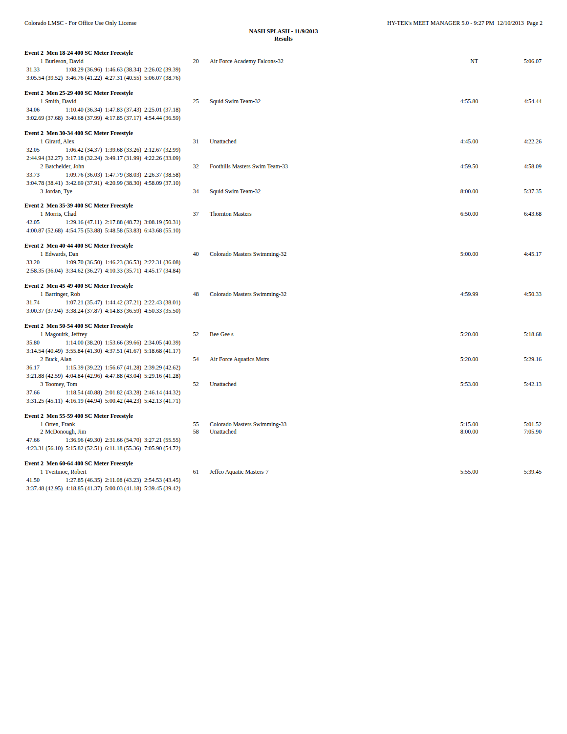Colorado LMSC - For Office Use Only License HY-TEK's MEET MANAGER 5.0 - 9:27 PM 12/10/2013 Page 2
NASH SPLASH - 11/9/2013
Results
Event 2 Men 18-24 400 SC Meter Freestyle
| 1 | Burleson, David | 20 | Air Force Academy Falcons-32 | NT | 5:06.07 |
| 31.33 | 1:08.29 (36.96) | 1:46.63 (38.34) | 2:26.02 (39.39) |
| 3:05.54 (39.52) | 3:46.76 (41.22) | 4:27.31 (40.55) | 5:06.07 (38.76) |
Event 2 Men 25-29 400 SC Meter Freestyle
| 1 | Smith, David | 25 | Squid Swim Team-32 | 4:55.80 | 4:54.44 |
| 34.06 | 1:10.40 (36.34) | 1:47.83 (37.43) | 2:25.01 (37.18) |
| 3:02.69 (37.68) | 3:40.68 (37.99) | 4:17.85 (37.17) | 4:54.44 (36.59) |
Event 2 Men 30-34 400 SC Meter Freestyle
| 1 | Girard, Alex | 31 | Unattached | 4:45.00 | 4:22.26 |
| 32.05 | 1:06.42 (34.37) | 1:39.68 (33.26) | 2:12.67 (32.99) |
| 2:44.94 (32.27) | 3:17.18 (32.24) | 3:49.17 (31.99) | 4:22.26 (33.09) |
| 2 | Batchelder, John | 32 | Foothills Masters Swim Team-33 | 4:59.50 | 4:58.09 |
| 33.73 | 1:09.76 (36.03) | 1:47.79 (38.03) | 2:26.37 (38.58) |
| 3:04.78 (38.41) | 3:42.69 (37.91) | 4:20.99 (38.30) | 4:58.09 (37.10) |
| 3 | Jordan, Tye | 34 | Squid Swim Team-32 | 8:00.00 | 5:37.35 |
Event 2 Men 35-39 400 SC Meter Freestyle
| 1 | Morris, Chad | 37 | Thornton Masters | 6:50.00 | 6:43.68 |
| 42.05 | 1:29.16 (47.11) | 2:17.88 (48.72) | 3:08.19 (50.31) |
| 4:00.87 (52.68) | 4:54.75 (53.88) | 5:48.58 (53.83) | 6:43.68 (55.10) |
Event 2 Men 40-44 400 SC Meter Freestyle
| 1 | Edwards, Dan | 40 | Colorado Masters Swimming-32 | 5:00.00 | 4:45.17 |
| 33.20 | 1:09.70 (36.50) | 1:46.23 (36.53) | 2:22.31 (36.08) |
| 2:58.35 (36.04) | 3:34.62 (36.27) | 4:10.33 (35.71) | 4:45.17 (34.84) |
Event 2 Men 45-49 400 SC Meter Freestyle
| 1 | Barringer, Rob | 48 | Colorado Masters Swimming-32 | 4:59.99 | 4:50.33 |
| 31.74 | 1:07.21 (35.47) | 1:44.42 (37.21) | 2:22.43 (38.01) |
| 3:00.37 (37.94) | 3:38.24 (37.87) | 4:14.83 (36.59) | 4:50.33 (35.50) |
Event 2 Men 50-54 400 SC Meter Freestyle
| 1 | Magouirk, Jeffrey | 52 | Bee Gee s | 5:20.00 | 5:18.68 |
| 35.80 | 1:14.00 (38.20) | 1:53.66 (39.66) | 2:34.05 (40.39) |
| 3:14.54 (40.49) | 3:55.84 (41.30) | 4:37.51 (41.67) | 5:18.68 (41.17) |
| 2 | Buck, Alan | 54 | Air Force Aquatics Mstrs | 5:20.00 | 5:29.16 |
| 36.17 | 1:15.39 (39.22) | 1:56.67 (41.28) | 2:39.29 (42.62) |
| 3:21.88 (42.59) | 4:04.84 (42.96) | 4:47.88 (43.04) | 5:29.16 (41.28) |
| 3 | Toomey, Tom | 52 | Unattached | 5:53.00 | 5:42.13 |
| 37.66 | 1:18.54 (40.88) | 2:01.82 (43.28) | 2:46.14 (44.32) |
| 3:31.25 (45.11) | 4:16.19 (44.94) | 5:00.42 (44.23) | 5:42.13 (41.71) |
Event 2 Men 55-59 400 SC Meter Freestyle
| 1 | Orten, Frank | 55 | Colorado Masters Swimming-33 | 5:15.00 | 5:01.52 |
| 2 | McDonough, Jim | 58 | Unattached | 8:00.00 | 7:05.90 |
| 47.66 | 1:36.96 (49.30) | 2:31.66 (54.70) | 3:27.21 (55.55) |
| 4:23.31 (56.10) | 5:15.82 (52.51) | 6:11.18 (55.36) | 7:05.90 (54.72) |
Event 2 Men 60-64 400 SC Meter Freestyle
| 1 | Tveitmoe, Robert | 61 | Jeffco Aquatic Masters-7 | 5:55.00 | 5:39.45 |
| 41.50 | 1:27.85 (46.35) | 2:11.08 (43.23) | 2:54.53 (43.45) |
| 3:37.48 (42.95) | 4:18.85 (41.37) | 5:00.03 (41.18) | 5:39.45 (39.42) |